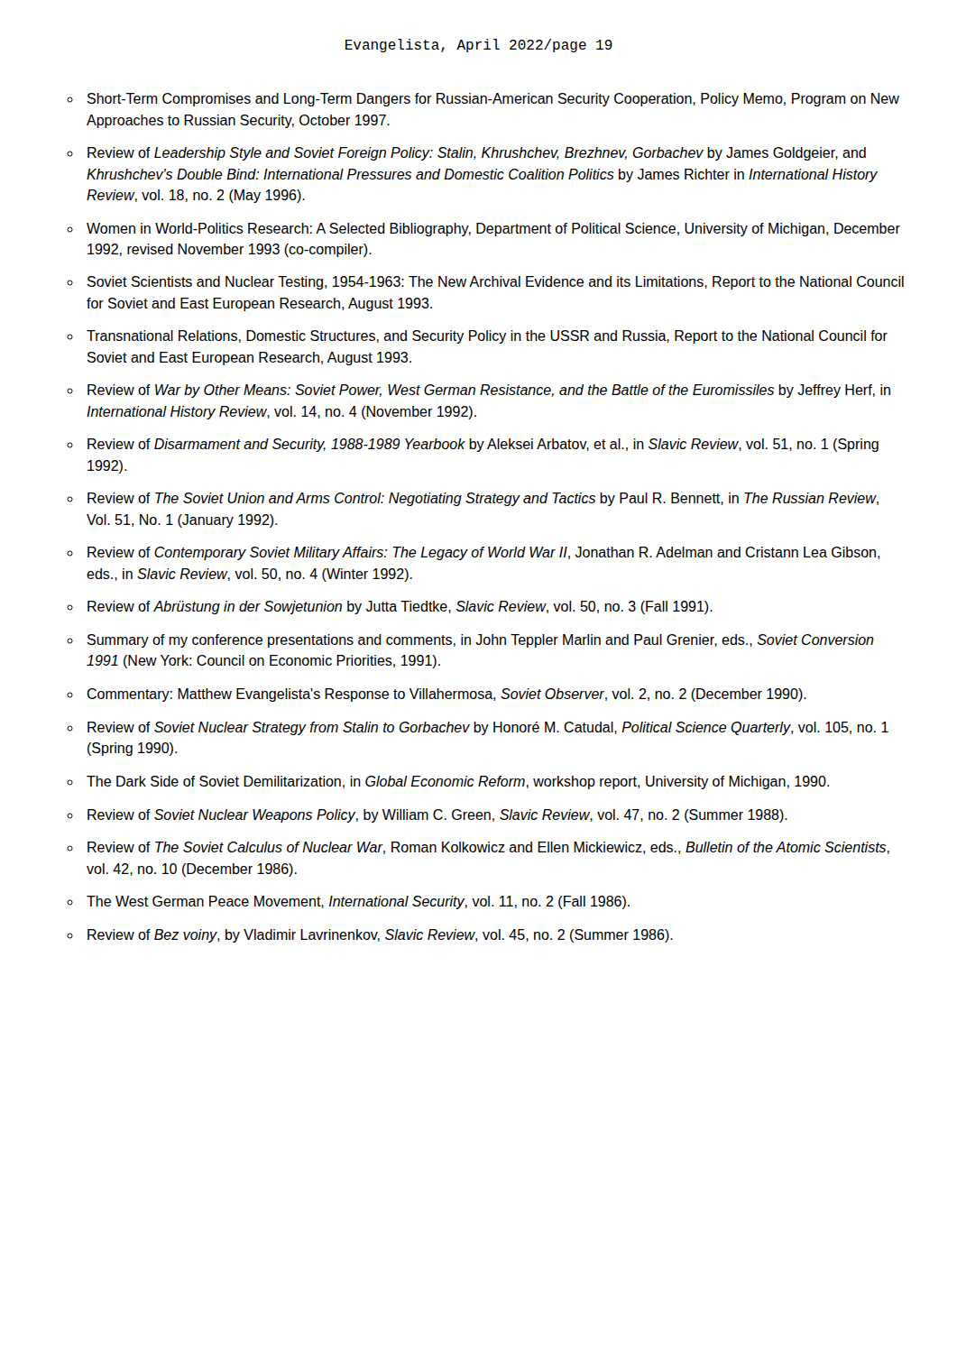Evangelista, April 2022/page 19
Short-Term Compromises and Long-Term Dangers for Russian-American Security Cooperation, Policy Memo, Program on New Approaches to Russian Security, October 1997.
Review of Leadership Style and Soviet Foreign Policy: Stalin, Khrushchev, Brezhnev, Gorbachev by James Goldgeier, and Khrushchev's Double Bind: International Pressures and Domestic Coalition Politics by James Richter in International History Review, vol. 18, no. 2 (May 1996).
Women in World-Politics Research: A Selected Bibliography, Department of Political Science, University of Michigan, December 1992, revised November 1993 (co-compiler).
Soviet Scientists and Nuclear Testing, 1954-1963: The New Archival Evidence and its Limitations, Report to the National Council for Soviet and East European Research, August 1993.
Transnational Relations, Domestic Structures, and Security Policy in the USSR and Russia, Report to the National Council for Soviet and East European Research, August 1993.
Review of War by Other Means: Soviet Power, West German Resistance, and the Battle of the Euromissiles by Jeffrey Herf, in International History Review, vol. 14, no. 4 (November 1992).
Review of Disarmament and Security, 1988-1989 Yearbook by Aleksei Arbatov, et al., in Slavic Review, vol. 51, no. 1 (Spring 1992).
Review of The Soviet Union and Arms Control: Negotiating Strategy and Tactics by Paul R. Bennett, in The Russian Review, Vol. 51, No. 1 (January 1992).
Review of Contemporary Soviet Military Affairs: The Legacy of World War II, Jonathan R. Adelman and Cristann Lea Gibson, eds., in Slavic Review, vol. 50, no. 4 (Winter 1992).
Review of Abrüstung in der Sowjetunion by Jutta Tiedtke, Slavic Review, vol. 50, no. 3 (Fall 1991).
Summary of my conference presentations and comments, in John Teppler Marlin and Paul Grenier, eds., Soviet Conversion 1991 (New York: Council on Economic Priorities, 1991).
Commentary: Matthew Evangelista's Response to Villahermosa, Soviet Observer, vol. 2, no. 2 (December 1990).
Review of Soviet Nuclear Strategy from Stalin to Gorbachev by Honoré M. Catudal, Political Science Quarterly, vol. 105, no. 1 (Spring 1990).
The Dark Side of Soviet Demilitarization, in Global Economic Reform, workshop report, University of Michigan, 1990.
Review of Soviet Nuclear Weapons Policy, by William C. Green, Slavic Review, vol. 47, no. 2 (Summer 1988).
Review of The Soviet Calculus of Nuclear War, Roman Kolkowicz and Ellen Mickiewicz, eds., Bulletin of the Atomic Scientists, vol. 42, no. 10 (December 1986).
The West German Peace Movement, International Security, vol. 11, no. 2 (Fall 1986).
Review of Bez voiny, by Vladimir Lavrinenkov, Slavic Review, vol. 45, no. 2 (Summer 1986).